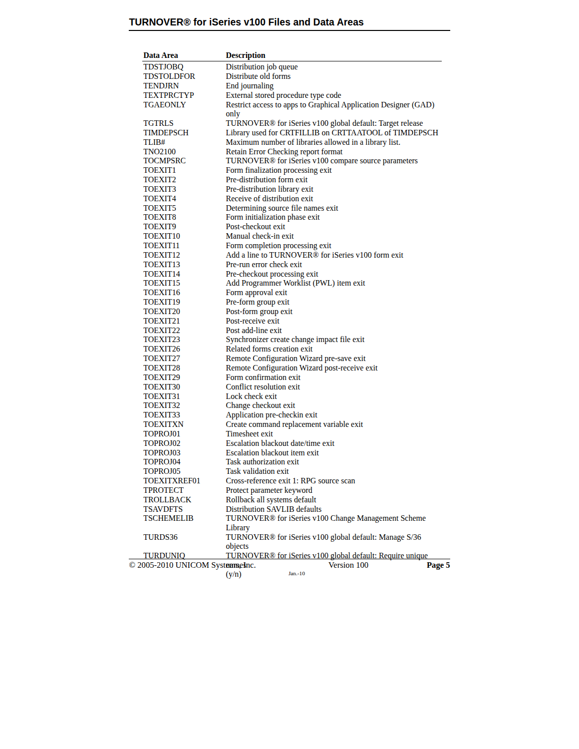TURNOVER® for iSeries v100 Files and Data Areas
| Data Area | Description |
| --- | --- |
| TDSTJOBQ | Distribution job queue |
| TDSTOLDFOR | Distribute old forms |
| TENDJRN | End journaling |
| TEXTPRCTYP | External stored procedure type code |
| TGAEONLY | Restrict access to apps to Graphical Application Designer (GAD) only |
| TGTRLS | TURNOVER® for iSeries v100 global default: Target release |
| TIMDEPSCH | Library used for CRTFILLIB on CRTTAATOOL of TIMDEPSCH |
| TLIB# | Maximum number of libraries allowed in a library list. |
| TNO2100 | Retain Error Checking report format |
| TOCMPSRC | TURNOVER® for iSeries v100 compare source parameters |
| TOEXIT1 | Form finalization processing exit |
| TOEXIT2 | Pre-distribution form exit |
| TOEXIT3 | Pre-distribution library exit |
| TOEXIT4 | Receive of distribution exit |
| TOEXIT5 | Determining source file names exit |
| TOEXIT8 | Form initialization phase exit |
| TOEXIT9 | Post-checkout exit |
| TOEXIT10 | Manual check-in exit |
| TOEXIT11 | Form completion processing exit |
| TOEXIT12 | Add a line to TURNOVER® for iSeries v100 form exit |
| TOEXIT13 | Pre-run error check exit |
| TOEXIT14 | Pre-checkout processing exit |
| TOEXIT15 | Add Programmer Worklist (PWL) item exit |
| TOEXIT16 | Form approval exit |
| TOEXIT19 | Pre-form group exit |
| TOEXIT20 | Post-form group exit |
| TOEXIT21 | Post-receive exit |
| TOEXIT22 | Post add-line exit |
| TOEXIT23 | Synchronizer create change impact file exit |
| TOEXIT26 | Related forms creation exit |
| TOEXIT27 | Remote Configuration Wizard pre-save exit |
| TOEXIT28 | Remote Configuration Wizard post-receive exit |
| TOEXIT29 | Form confirmation exit |
| TOEXIT30 | Conflict resolution exit |
| TOEXIT31 | Lock check exit |
| TOEXIT32 | Change checkout exit |
| TOEXIT33 | Application pre-checkin exit |
| TOEXITXN | Create command replacement variable exit |
| TOPROJ01 | Timesheet exit |
| TOPROJ02 | Escalation blackout date/time exit |
| TOPROJ03 | Escalation blackout item exit |
| TOPROJ04 | Task authorization exit |
| TOPROJ05 | Task validation exit |
| TOEXITXREF01 | Cross-reference exit 1: RPG source scan |
| TPROTECT | Protect parameter keyword |
| TROLLBACK | Rollback all systems default |
| TSAVDFTS | Distribution SAVLIB defaults |
| TSCHEMELIB | TURNOVER® for iSeries v100 Change Management Scheme Library |
| TURDS36 | TURNOVER® for iSeries v100 global default: Manage S/36 objects |
| TURDUNIQ | TURNOVER® for iSeries v100 global default: Require unique names (y/n) |
© 2005-2010 UNICOM Systems, Inc.
Version 100
Page 5
Jan.-10